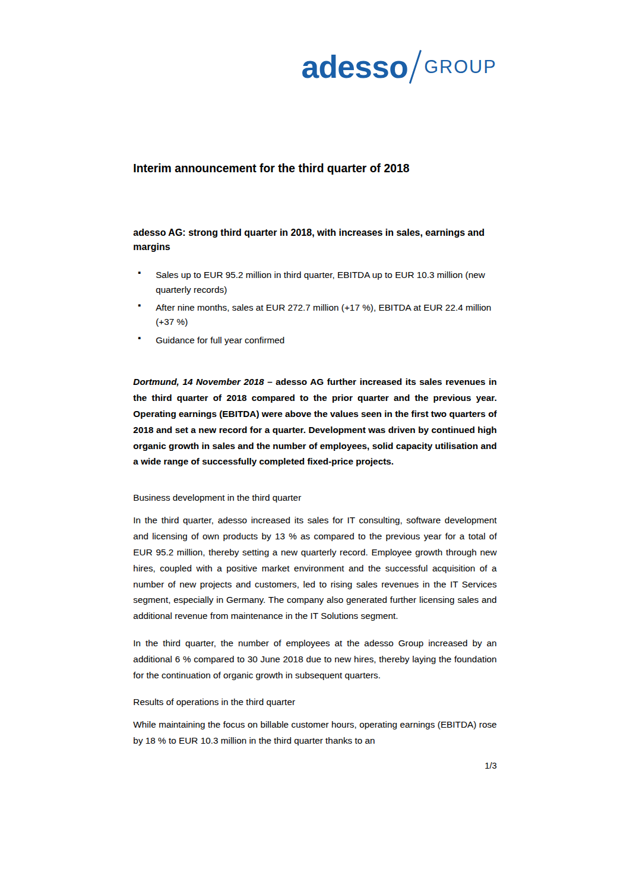adesso GROUP
Interim announcement for the third quarter of 2018
adesso AG: strong third quarter in 2018, with increases in sales, earnings and margins
Sales up to EUR 95.2 million in third quarter, EBITDA up to EUR 10.3 million (new quarterly records)
After nine months, sales at EUR 272.7 million (+17 %), EBITDA at EUR 22.4 million (+37 %)
Guidance for full year confirmed
Dortmund, 14 November 2018 – adesso AG further increased its sales revenues in the third quarter of 2018 compared to the prior quarter and the previous year. Operating earnings (EBITDA) were above the values seen in the first two quarters of 2018 and set a new record for a quarter. Development was driven by continued high organic growth in sales and the number of employees, solid capacity utilisation and a wide range of successfully completed fixed-price projects.
Business development in the third quarter
In the third quarter, adesso increased its sales for IT consulting, software development and licensing of own products by 13 % as compared to the previous year for a total of EUR 95.2 million, thereby setting a new quarterly record. Employee growth through new hires, coupled with a positive market environment and the successful acquisition of a number of new projects and customers, led to rising sales revenues in the IT Services segment, especially in Germany. The company also generated further licensing sales and additional revenue from maintenance in the IT Solutions segment.
In the third quarter, the number of employees at the adesso Group increased by an additional 6 % compared to 30 June 2018 due to new hires, thereby laying the foundation for the continuation of organic growth in subsequent quarters.
Results of operations in the third quarter
While maintaining the focus on billable customer hours, operating earnings (EBITDA) rose by 18 % to EUR 10.3 million in the third quarter thanks to an
1/3